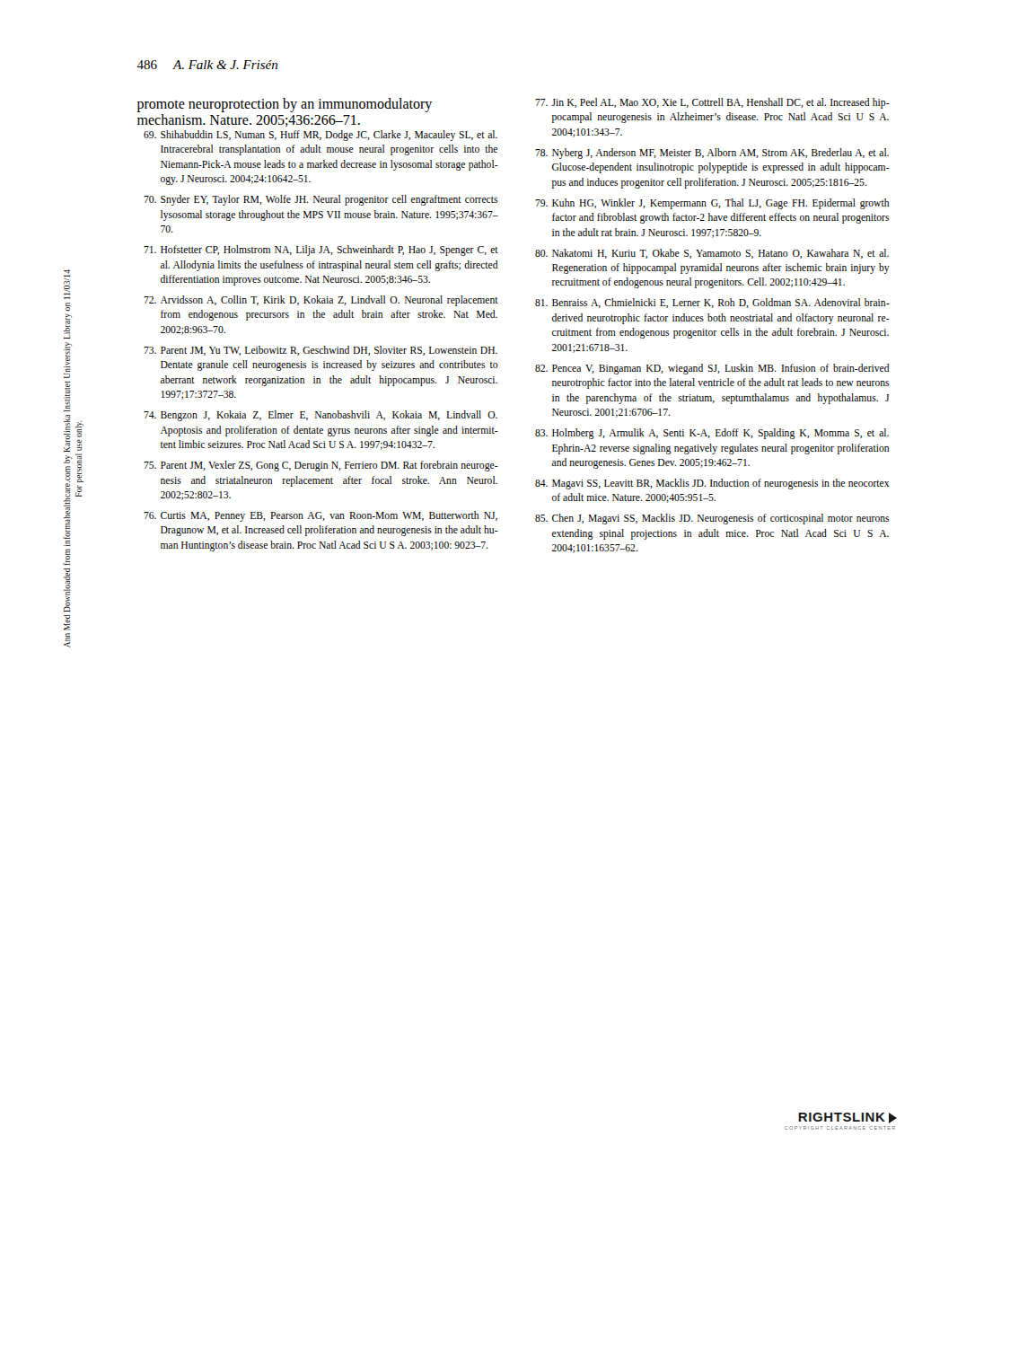Ann Med Downloaded from informahealthcare.com by Karolinska Institutet University Library on 11/03/14 For personal use only.
486 A. Falk & J. Frisén
promote neuroprotection by an immunomodulatory mechanism. Nature. 2005;436:266–71.
69. Shihabuddin LS, Numan S, Huff MR, Dodge JC, Clarke J, Macauley SL, et al. Intracerebral transplantation of adult mouse neural progenitor cells into the Niemann-Pick-A mouse leads to a marked decrease in lysosomal storage pathology. J Neurosci. 2004;24:10642–51.
70. Snyder EY, Taylor RM, Wolfe JH. Neural progenitor cell engraftment corrects lysosomal storage throughout the MPS VII mouse brain. Nature. 1995;374:367–70.
71. Hofstetter CP, Holmstrom NA, Lilja JA, Schweinhardt P, Hao J, Spenger C, et al. Allodynia limits the usefulness of intraspinal neural stem cell grafts; directed differentiation improves outcome. Nat Neurosci. 2005;8:346–53.
72. Arvidsson A, Collin T, Kirik D, Kokaia Z, Lindvall O. Neuronal replacement from endogenous precursors in the adult brain after stroke. Nat Med. 2002;8:963–70.
73. Parent JM, Yu TW, Leibowitz R, Geschwind DH, Sloviter RS, Lowenstein DH. Dentate granule cell neurogenesis is increased by seizures and contributes to aberrant network reorganization in the adult hippocampus. J Neurosci. 1997;17:3727–38.
74. Bengzon J, Kokaia Z, Elmer E, Nanobashvili A, Kokaia M, Lindvall O. Apoptosis and proliferation of dentate gyrus neurons after single and intermittent limbic seizures. Proc Natl Acad Sci U S A. 1997;94:10432–7.
75. Parent JM, Vexler ZS, Gong C, Derugin N, Ferriero DM. Rat forebrain neurogenesis and striatalneuron replacement after focal stroke. Ann Neurol. 2002;52:802–13.
76. Curtis MA, Penney EB, Pearson AG, van Roon-Mom WM, Butterworth NJ, Dragunow M, et al. Increased cell proliferation and neurogenesis in the adult human Huntington’s disease brain. Proc Natl Acad Sci U S A. 2003;100: 9023–7.
77. Jin K, Peel AL, Mao XO, Xie L, Cottrell BA, Henshall DC, et al. Increased hippocampal neurogenesis in Alzheimer’s disease. Proc Natl Acad Sci U S A. 2004;101:343–7.
78. Nyberg J, Anderson MF, Meister B, Alborn AM, Strom AK, Brederlau A, et al. Glucose-dependent insulinotropic polypeptide is expressed in adult hippocampus and induces progenitor cell proliferation. J Neurosci. 2005;25:1816–25.
79. Kuhn HG, Winkler J, Kempermann G, Thal LJ, Gage FH. Epidermal growth factor and fibroblast growth factor-2 have different effects on neural progenitors in the adult rat brain. J Neurosci. 1997;17:5820–9.
80. Nakatomi H, Kuriu T, Okabe S, Yamamoto S, Hatano O, Kawahara N, et al. Regeneration of hippocampal pyramidal neurons after ischemic brain injury by recruitment of endogenous neural progenitors. Cell. 2002;110:429–41.
81. Benraiss A, Chmielnicki E, Lerner K, Roh D, Goldman SA. Adenoviral brain-derived neurotrophic factor induces both neostriatal and olfactory neuronal recruitment from endogenous progenitor cells in the adult forebrain. J Neurosci. 2001;21:6718–31.
82. Pencea V, Bingaman KD, wiegand SJ, Luskin MB. Infusion of brain-derived neurotrophic factor into the lateral ventricle of the adult rat leads to new neurons in the parenchyma of the striatum, septumthalamus and hypothalamus. J Neurosci. 2001;21:6706–17.
83. Holmberg J, Armulik A, Senti K-A, Edoff K, Spalding K, Momma S, et al. Ephrin-A2 reverse signaling negatively regulates neural progenitor proliferation and neurogenesis. Genes Dev. 2005;19:462–71.
84. Magavi SS, Leavitt BR, Macklis JD. Induction of neurogenesis in the neocortex of adult mice. Nature. 2000;405:951–5.
85. Chen J, Magavi SS, Macklis JD. Neurogenesis of corticospinal motor neurons extending spinal projections in adult mice. Proc Natl Acad Sci U S A. 2004;101:16357–62.
RIGHTS LINK
Copyright Clearance Center